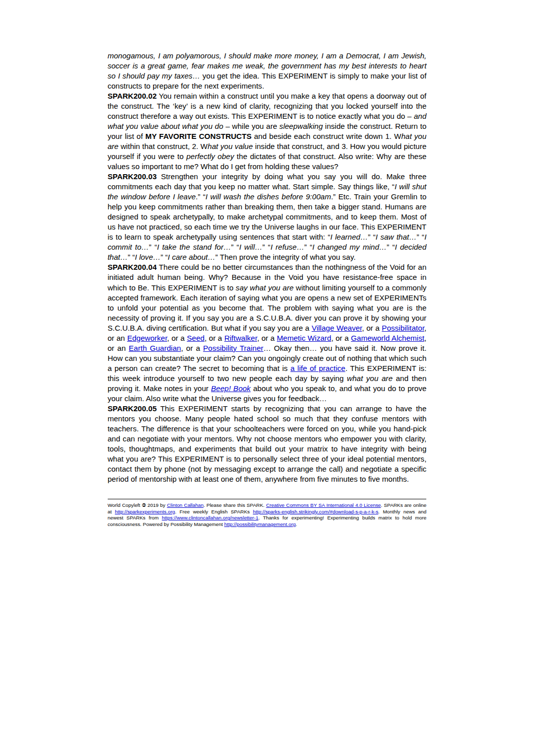monogamous, I am polyamorous, I should make more money, I am a Democrat, I am Jewish, soccer is a great game, fear makes me weak, the government has my best interests to heart so I should pay my taxes… you get the idea. This EXPERIMENT is simply to make your list of constructs to prepare for the next experiments.
SPARK200.02 You remain within a construct until you make a key that opens a doorway out of the construct. The ‘key’ is a new kind of clarity, recognizing that you locked yourself into the construct therefore a way out exists. This EXPERIMENT is to notice exactly what you do – and what you value about what you do – while you are sleepwalking inside the construct. Return to your list of MY FAVORITE CONSTRUCTS and beside each construct write down 1. What you are within that construct, 2. What you value inside that construct, and 3. How you would picture yourself if you were to perfectly obey the dictates of that construct. Also write: Why are these values so important to me? What do I get from holding these values?
SPARK200.03 Strengthen your integrity by doing what you say you will do. Make three commitments each day that you keep no matter what. Start simple. Say things like, “I will shut the window before I leave.” “I will wash the dishes before 9:00am.” Etc. Train your Gremlin to help you keep commitments rather than breaking them, then take a bigger stand. Humans are designed to speak archetypally, to make archetypal commitments, and to keep them. Most of us have not practiced, so each time we try the Universe laughs in our face. This EXPERIMENT is to learn to speak archetypally using sentences that start with: “I learned…” “I saw that…” “I commit to…” “I take the stand for…” “I will…” “I refuse…” “I changed my mind…” “I decided that…” “I love…” “I care about…” Then prove the integrity of what you say.
SPARK200.04 There could be no better circumstances than the nothingness of the Void for an initiated adult human being. Why? Because in the Void you have resistance-free space in which to Be. This EXPERIMENT is to say what you are without limiting yourself to a commonly accepted framework. Each iteration of saying what you are opens a new set of EXPERIMENTs to unfold your potential as you become that. The problem with saying what you are is the necessity of proving it. If you say you are a S.C.U.B.A. diver you can prove it by showing your S.C.U.B.A. diving certification. But what if you say you are a Village Weaver, or a Possibilitator, or an Edgeworker, or a Seed, or a Riftwalker, or a Memetic Wizard, or a Gameworld Alchemist, or an Earth Guardian, or a Possibility Trainer… Okay then… you have said it. Now prove it. How can you substantiate your claim? Can you ongoingly create out of nothing that which such a person can create? The secret to becoming that is a life of practice. This EXPERIMENT is: this week introduce yourself to two new people each day by saying what you are and then proving it. Make notes in your Beep! Book about who you speak to, and what you do to prove your claim. Also write what the Universe gives you for feedback…
SPARK200.05 This EXPERIMENT starts by recognizing that you can arrange to have the mentors you choose. Many people hated school so much that they confuse mentors with teachers. The difference is that your schoolteachers were forced on you, while you hand-pick and can negotiate with your mentors. Why not choose mentors who empower you with clarity, tools, thoughtmaps, and experiments that build out your matrix to have integrity with being what you are? This EXPERIMENT is to personally select three of your ideal potential mentors, contact them by phone (not by messaging except to arrange the call) and negotiate a specific period of mentorship with at least one of them, anywhere from five minutes to five months.
World Copyleft 🄯 2019 by Clinton Callahan. Please share this SPARK. Creative Commons BY SA International 4.0 License. SPARKs are online at http://sparkexperiments.org. Free weekly English SPARKs http://sparks-english.strikingly.com/#download-s-p-a-r-k-s. Monthly news and newest SPARKs from https://www.clintoncallahan.org/newsletter-1. Thanks for experimenting! Experimenting builds matrix to hold more consciousness. Powered by Possibility Management http://possibilitymanagement.org.